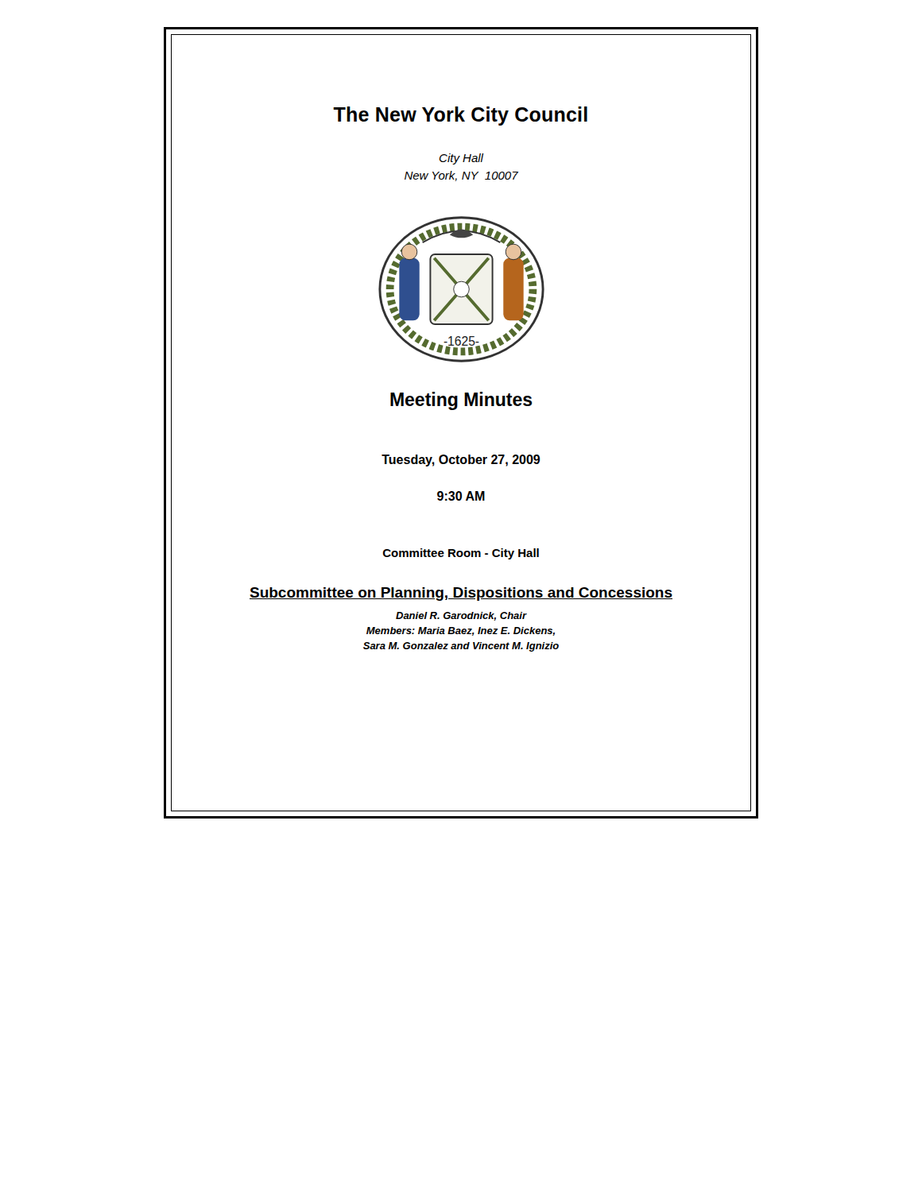The New York City Council
City Hall
New York, NY 10007
Meeting Minutes
Tuesday, October 27, 2009
9:30 AM
Committee Room - City Hall
Subcommittee on Planning, Dispositions and Concessions
Daniel R. Garodnick, Chair
Members: Maria Baez, Inez E. Dickens,
Sara M. Gonzalez and Vincent M. Ignizio